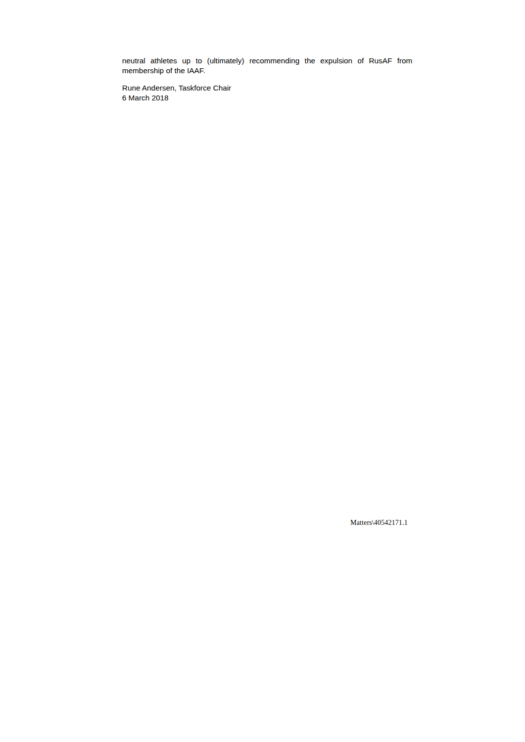neutral athletes up to (ultimately) recommending the expulsion of RusAF from membership of the IAAF.
Rune Andersen, Taskforce Chair 6 March 2018
Matters\40542171.1